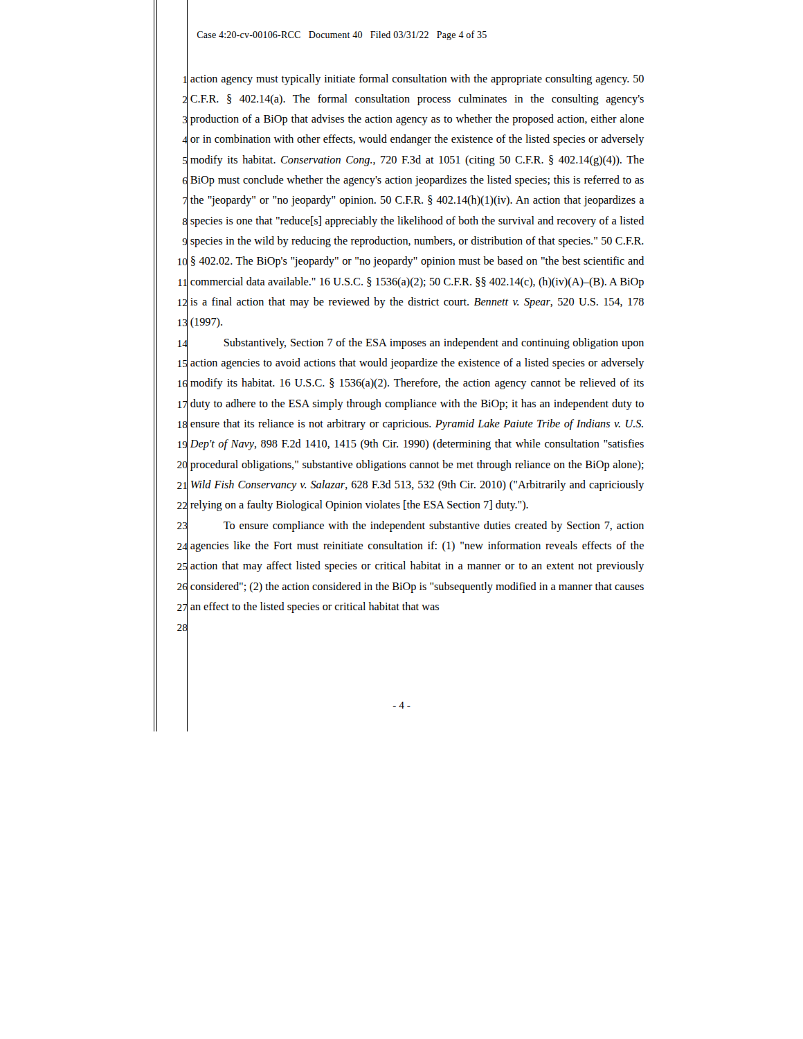Case 4:20-cv-00106-RCC Document 40 Filed 03/31/22 Page 4 of 35
1
2
3
4
5
6
7
8
9
10
11
12
13
14
15
16
17
18
19
20
21
22
23
24
25
26
27
28
action agency must typically initiate formal consultation with the appropriate consulting agency. 50 C.F.R. § 402.14(a). The formal consultation process culminates in the consulting agency's production of a BiOp that advises the action agency as to whether the proposed action, either alone or in combination with other effects, would endanger the existence of the listed species or adversely modify its habitat. Conservation Cong., 720 F.3d at 1051 (citing 50 C.F.R. § 402.14(g)(4)). The BiOp must conclude whether the agency's action jeopardizes the listed species; this is referred to as the "jeopardy" or "no jeopardy" opinion. 50 C.F.R. § 402.14(h)(1)(iv). An action that jeopardizes a species is one that "reduce[s] appreciably the likelihood of both the survival and recovery of a listed species in the wild by reducing the reproduction, numbers, or distribution of that species." 50 C.F.R. § 402.02. The BiOp's "jeopardy" or "no jeopardy" opinion must be based on "the best scientific and commercial data available." 16 U.S.C. § 1536(a)(2); 50 C.F.R. §§ 402.14(c), (h)(iv)(A)–(B). A BiOp is a final action that may be reviewed by the district court. Bennett v. Spear, 520 U.S. 154, 178 (1997).
Substantively, Section 7 of the ESA imposes an independent and continuing obligation upon action agencies to avoid actions that would jeopardize the existence of a listed species or adversely modify its habitat. 16 U.S.C. § 1536(a)(2). Therefore, the action agency cannot be relieved of its duty to adhere to the ESA simply through compliance with the BiOp; it has an independent duty to ensure that its reliance is not arbitrary or capricious. Pyramid Lake Paiute Tribe of Indians v. U.S. Dep't of Navy, 898 F.2d 1410, 1415 (9th Cir. 1990) (determining that while consultation "satisfies procedural obligations," substantive obligations cannot be met through reliance on the BiOp alone); Wild Fish Conservancy v. Salazar, 628 F.3d 513, 532 (9th Cir. 2010) ("Arbitrarily and capriciously relying on a faulty Biological Opinion violates [the ESA Section 7] duty.").
To ensure compliance with the independent substantive duties created by Section 7, action agencies like the Fort must reinitiate consultation if: (1) "new information reveals effects of the action that may affect listed species or critical habitat in a manner or to an extent not previously considered"; (2) the action considered in the BiOp is "subsequently modified in a manner that causes an effect to the listed species or critical habitat that was
- 4 -